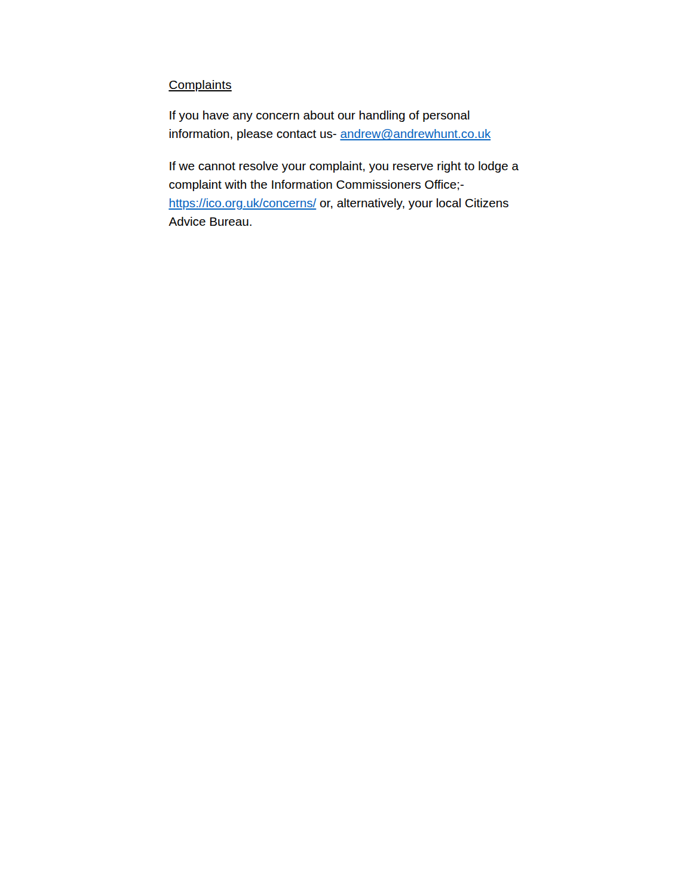Complaints
If you have any concern about our handling of personal information, please contact us- andrew@andrewhunt.co.uk
If we cannot resolve your complaint, you reserve right to lodge a complaint with the Information Commissioners Office;- https://ico.org.uk/concerns/ or, alternatively, your local Citizens Advice Bureau.